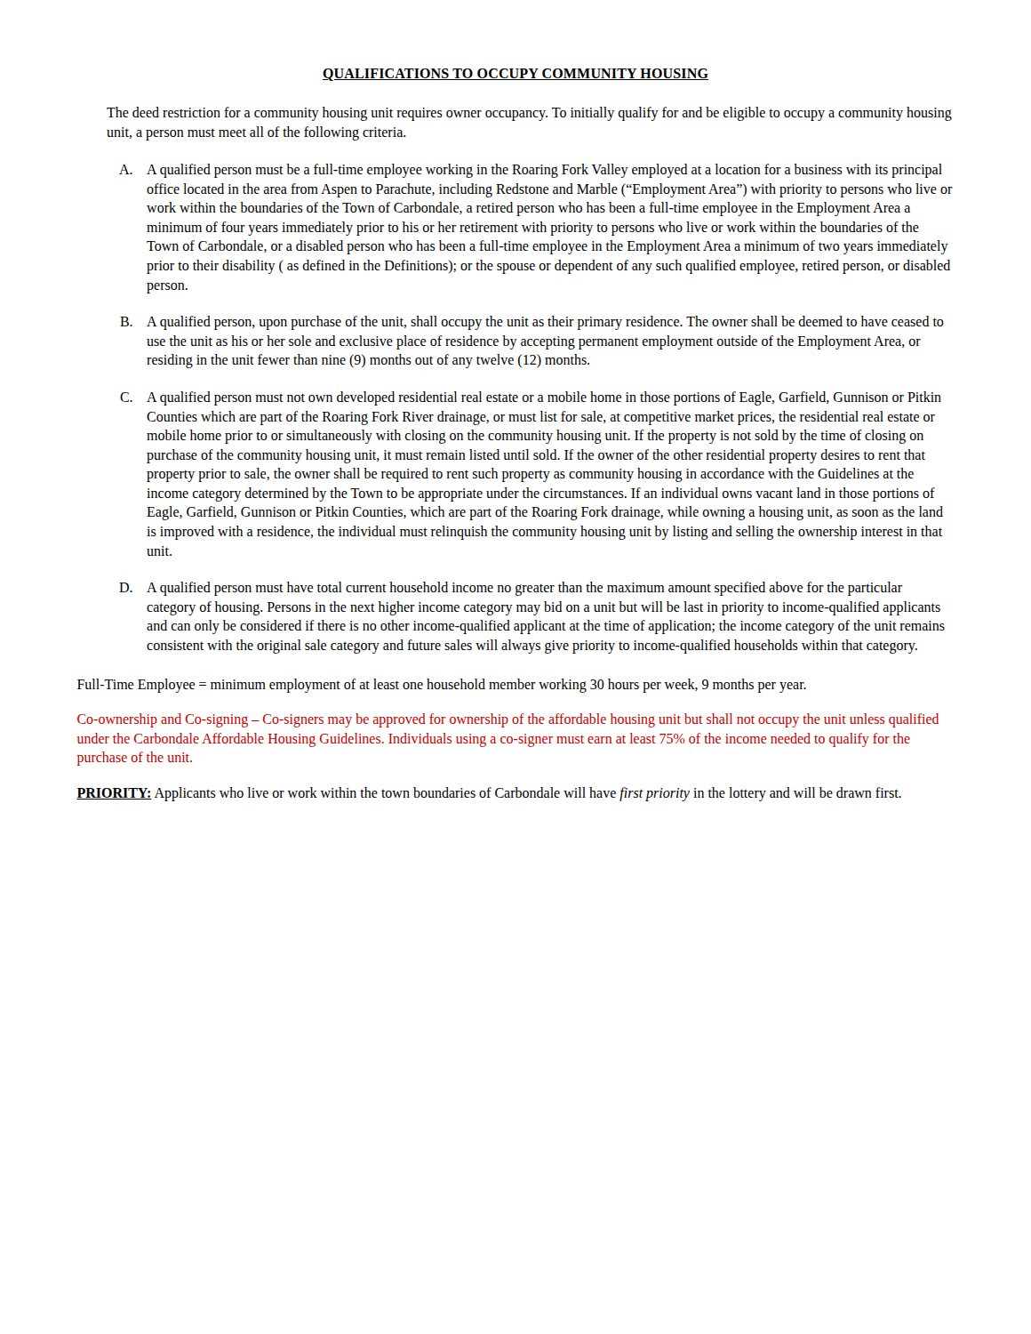QUALIFICATIONS TO OCCUPY COMMUNITY HOUSING
The deed restriction for a community housing unit requires owner occupancy. To initially qualify for and be eligible to occupy a community housing unit, a person must meet all of the following criteria.
A qualified person must be a full-time employee working in the Roaring Fork Valley employed at a location for a business with its principal office located in the area from Aspen to Parachute, including Redstone and Marble (“Employment Area”) with priority to persons who live or work within the boundaries of the Town of Carbondale, a retired person who has been a full-time employee in the Employment Area a minimum of four years immediately prior to his or her retirement with priority to persons who live or work within the boundaries of the Town of Carbondale, or a disabled person who has been a full-time employee in the Employment Area a minimum of two years immediately prior to their disability ( as defined in the Definitions); or the spouse or dependent of any such qualified employee, retired person, or disabled person.
A qualified person, upon purchase of the unit, shall occupy the unit as their primary residence. The owner shall be deemed to have ceased to use the unit as his or her sole and exclusive place of residence by accepting permanent employment outside of the Employment Area, or residing in the unit fewer than nine (9) months out of any twelve (12) months.
A qualified person must not own developed residential real estate or a mobile home in those portions of Eagle, Garfield, Gunnison or Pitkin Counties which are part of the Roaring Fork River drainage, or must list for sale, at competitive market prices, the residential real estate or mobile home prior to or simultaneously with closing on the community housing unit. If the property is not sold by the time of closing on purchase of the community housing unit, it must remain listed until sold. If the owner of the other residential property desires to rent that property prior to sale, the owner shall be required to rent such property as community housing in accordance with the Guidelines at the income category determined by the Town to be appropriate under the circumstances. If an individual owns vacant land in those portions of Eagle, Garfield, Gunnison or Pitkin Counties, which are part of the Roaring Fork drainage, while owning a housing unit, as soon as the land is improved with a residence, the individual must relinquish the community housing unit by listing and selling the ownership interest in that unit.
A qualified person must have total current household income no greater than the maximum amount specified above for the particular category of housing. Persons in the next higher income category may bid on a unit but will be last in priority to income-qualified applicants and can only be considered if there is no other income-qualified applicant at the time of application; the income category of the unit remains consistent with the original sale category and future sales will always give priority to income-qualified households within that category.
Full-Time Employee = minimum employment of at least one household member working 30 hours per week, 9 months per year.
Co-ownership and Co-signing – Co-signers may be approved for ownership of the affordable housing unit but shall not occupy the unit unless qualified under the Carbondale Affordable Housing Guidelines. Individuals using a co-signer must earn at least 75% of the income needed to qualify for the purchase of the unit.
PRIORITY: Applicants who live or work within the town boundaries of Carbondale will have first priority in the lottery and will be drawn first.